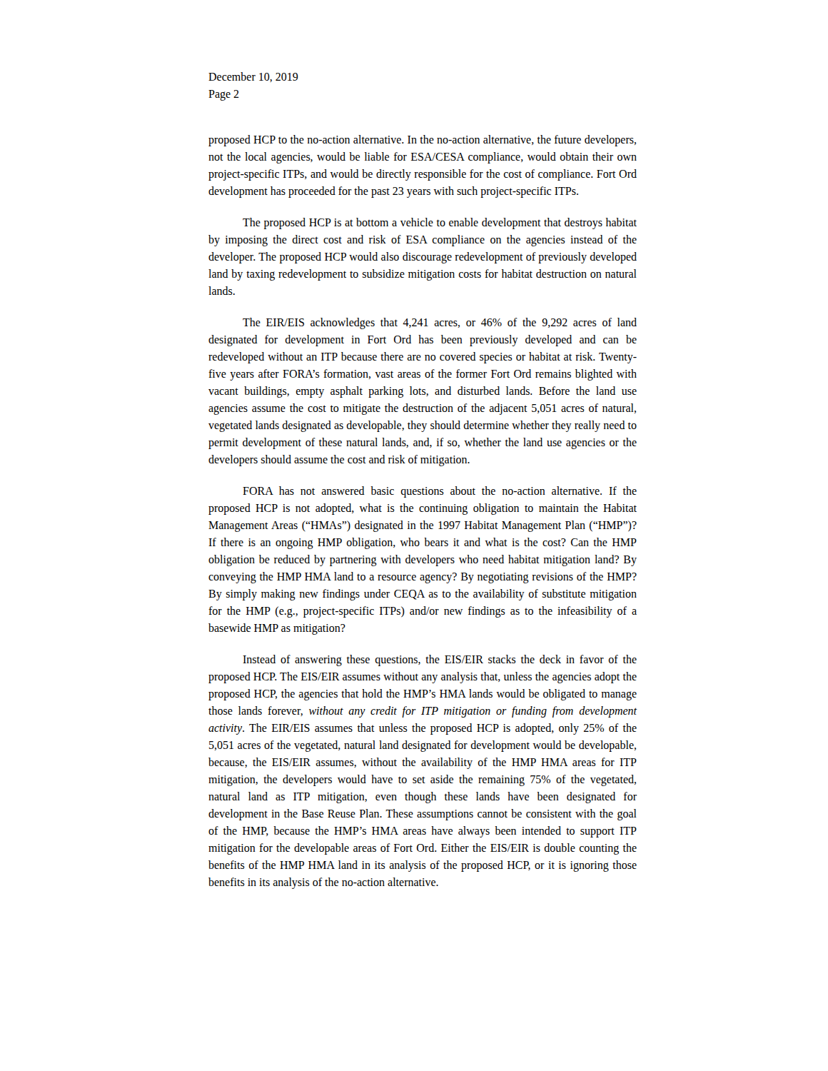December 10, 2019
Page 2
proposed HCP to the no-action alternative. In the no-action alternative, the future developers, not the local agencies, would be liable for ESA/CESA compliance, would obtain their own project-specific ITPs, and would be directly responsible for the cost of compliance. Fort Ord development has proceeded for the past 23 years with such project-specific ITPs.
The proposed HCP is at bottom a vehicle to enable development that destroys habitat by imposing the direct cost and risk of ESA compliance on the agencies instead of the developer. The proposed HCP would also discourage redevelopment of previously developed land by taxing redevelopment to subsidize mitigation costs for habitat destruction on natural lands.
The EIR/EIS acknowledges that 4,241 acres, or 46% of the 9,292 acres of land designated for development in Fort Ord has been previously developed and can be redeveloped without an ITP because there are no covered species or habitat at risk. Twenty-five years after FORA’s formation, vast areas of the former Fort Ord remains blighted with vacant buildings, empty asphalt parking lots, and disturbed lands. Before the land use agencies assume the cost to mitigate the destruction of the adjacent 5,051 acres of natural, vegetated lands designated as developable, they should determine whether they really need to permit development of these natural lands, and, if so, whether the land use agencies or the developers should assume the cost and risk of mitigation.
FORA has not answered basic questions about the no-action alternative. If the proposed HCP is not adopted, what is the continuing obligation to maintain the Habitat Management Areas (“HMAs”) designated in the 1997 Habitat Management Plan (“HMP”)? If there is an ongoing HMP obligation, who bears it and what is the cost? Can the HMP obligation be reduced by partnering with developers who need habitat mitigation land? By conveying the HMP HMA land to a resource agency? By negotiating revisions of the HMP? By simply making new findings under CEQA as to the availability of substitute mitigation for the HMP (e.g., project-specific ITPs) and/or new findings as to the infeasibility of a basewide HMP as mitigation?
Instead of answering these questions, the EIS/EIR stacks the deck in favor of the proposed HCP. The EIS/EIR assumes without any analysis that, unless the agencies adopt the proposed HCP, the agencies that hold the HMP’s HMA lands would be obligated to manage those lands forever, without any credit for ITP mitigation or funding from development activity. The EIR/EIS assumes that unless the proposed HCP is adopted, only 25% of the 5,051 acres of the vegetated, natural land designated for development would be developable, because, the EIS/EIR assumes, without the availability of the HMP HMA areas for ITP mitigation, the developers would have to set aside the remaining 75% of the vegetated, natural land as ITP mitigation, even though these lands have been designated for development in the Base Reuse Plan. These assumptions cannot be consistent with the goal of the HMP, because the HMP’s HMA areas have always been intended to support ITP mitigation for the developable areas of Fort Ord. Either the EIS/EIR is double counting the benefits of the HMP HMA land in its analysis of the proposed HCP, or it is ignoring those benefits in its analysis of the no-action alternative.